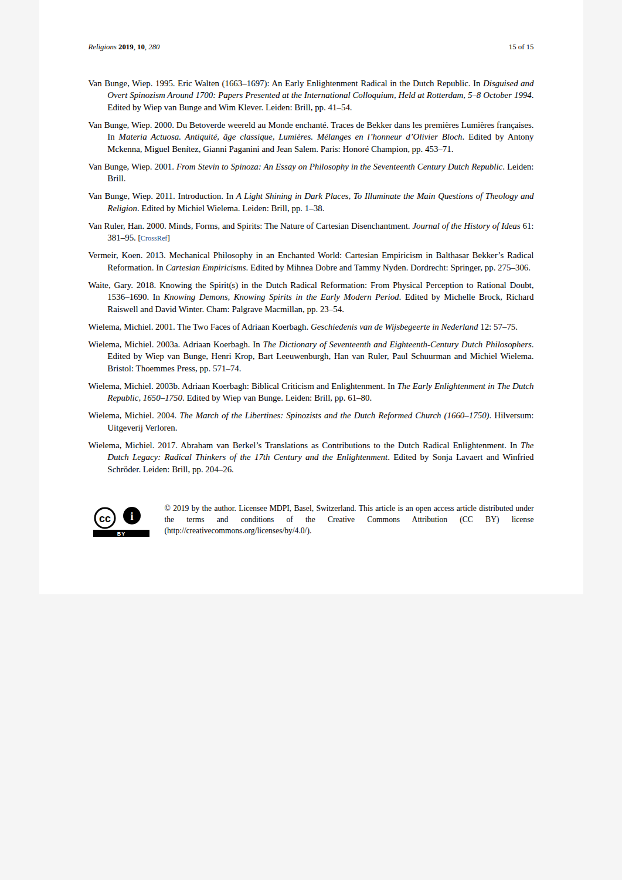Religions 2019, 10, 280 15 of 15
Van Bunge, Wiep. 1995. Eric Walten (1663–1697): An Early Enlightenment Radical in the Dutch Republic. In Disguised and Overt Spinozism Around 1700: Papers Presented at the International Colloquium, Held at Rotterdam, 5–8 October 1994. Edited by Wiep van Bunge and Wim Klever. Leiden: Brill, pp. 41–54.
Van Bunge, Wiep. 2000. Du Betoverde weereld au Monde enchanté. Traces de Bekker dans les premières Lumières françaises. In Materia Actuosa. Antiquité, âge classique, Lumières. Mélanges en l’honneur d’Olivier Bloch. Edited by Antony Mckenna, Miguel Benítez, Gianni Paganini and Jean Salem. Paris: Honoré Champion, pp. 453–71.
Van Bunge, Wiep. 2001. From Stevin to Spinoza: An Essay on Philosophy in the Seventeenth Century Dutch Republic. Leiden: Brill.
Van Bunge, Wiep. 2011. Introduction. In A Light Shining in Dark Places, To Illuminate the Main Questions of Theology and Religion. Edited by Michiel Wielema. Leiden: Brill, pp. 1–38.
Van Ruler, Han. 2000. Minds, Forms, and Spirits: The Nature of Cartesian Disenchantment. Journal of the History of Ideas 61: 381–95. [CrossRef]
Vermeir, Koen. 2013. Mechanical Philosophy in an Enchanted World: Cartesian Empiricism in Balthasar Bekker’s Radical Reformation. In Cartesian Empiricisms. Edited by Mihnea Dobre and Tammy Nyden. Dordrecht: Springer, pp. 275–306.
Waite, Gary. 2018. Knowing the Spirit(s) in the Dutch Radical Reformation: From Physical Perception to Rational Doubt, 1536–1690. In Knowing Demons, Knowing Spirits in the Early Modern Period. Edited by Michelle Brock, Richard Raiswell and David Winter. Cham: Palgrave Macmillan, pp. 23–54.
Wielema, Michiel. 2001. The Two Faces of Adriaan Koerbagh. Geschiedenis van de Wijsbegeerte in Nederland 12: 57–75.
Wielema, Michiel. 2003a. Adriaan Koerbagh. In The Dictionary of Seventeenth and Eighteenth-Century Dutch Philosophers. Edited by Wiep van Bunge, Henri Krop, Bart Leeuwenburgh, Han van Ruler, Paul Schuurman and Michiel Wielema. Bristol: Thoemmes Press, pp. 571–74.
Wielema, Michiel. 2003b. Adriaan Koerbagh: Biblical Criticism and Enlightenment. In The Early Enlightenment in The Dutch Republic, 1650–1750. Edited by Wiep van Bunge. Leiden: Brill, pp. 61–80.
Wielema, Michiel. 2004. The March of the Libertines: Spinozists and the Dutch Reformed Church (1660–1750). Hilversum: Uitgeverij Verloren.
Wielema, Michiel. 2017. Abraham van Berkel’s Translations as Contributions to the Dutch Radical Enlightenment. In The Dutch Legacy: Radical Thinkers of the 17th Century and the Enlightenment. Edited by Sonja Lavaert and Winfried Schröder. Leiden: Brill, pp. 204–26.
cc i BY
© 2019 by the author. Licensee MDPI, Basel, Switzerland. This article is an open access article distributed under the terms and conditions of the Creative Commons Attribution (CC BY) license (http://creativecommons.org/licenses/by/4.0/).